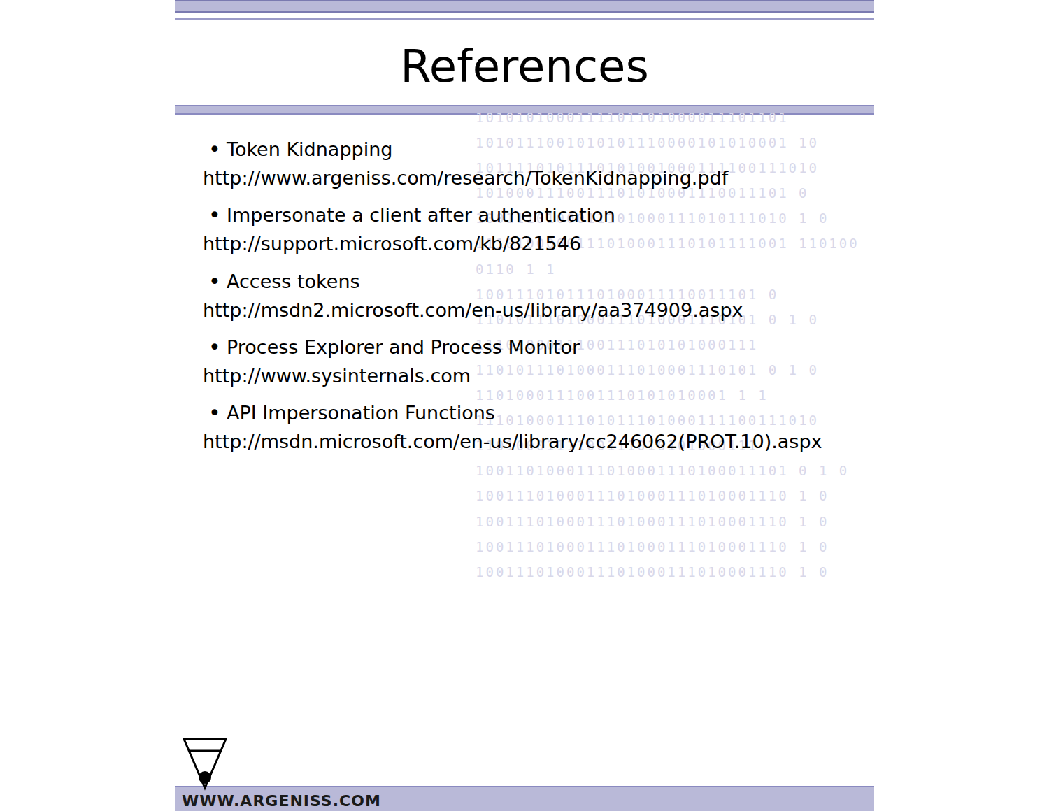References
1010101000111101101000011101101 1010111001010101110000101010001 10 1011110101110101001000111100111010 1010001110011101010001110011101 0 1001110100011101000111010111010 1 0 1110100000111010001110101111001 1101000110 1 1 1001110101110100011110011101 0 1101011101000111010001110101 0 1 0 1110100011100111010101000111 1101011101000111010001110101 0 1 0 1101000111001110101010001 1 1 1110100011101011101000111100111010 1101000111100111010101000111 1001101000111010001110100011101 0 1 0 1001110100011101000111010001110 1 0 1001110100011101000111010001110 1 0 1001110100011101000111010001110 1 0 1001110100011101000111010001110 1 0
Token Kidnapping
http://www.argeniss.com/research/TokenKidnapping.pdf
Impersonate a client after authentication
http://support.microsoft.com/kb/821546
Access tokens
http://msdn2.microsoft.com/en-us/library/aa374909.aspx
Process Explorer and Process Monitor
http://www.sysinternals.com
API Impersonation Functions
http://msdn.microsoft.com/en-us/library/cc246062(PROT.10).aspx
WWW.ARGENISS.COM